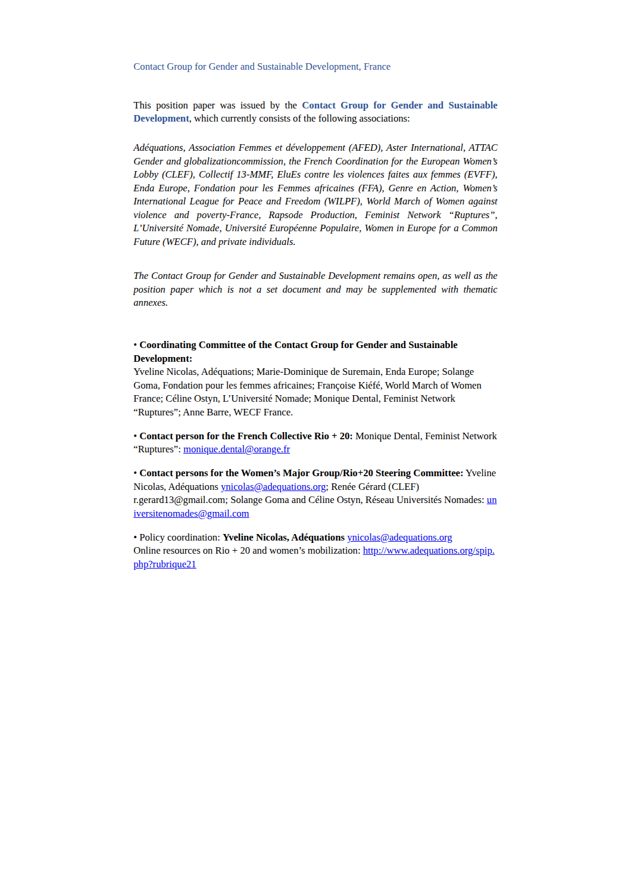Contact Group for Gender and Sustainable Development, France
This position paper was issued by the Contact Group for Gender and Sustainable Development, which currently consists of the following associations:
Adéquations, Association Femmes et développement (AFED), Aster International, ATTAC Gender and globalizationcommission, the French Coordination for the European Women’s Lobby (CLEF), Collectif 13-MMF, EluEs contre les violences faites aux femmes (EVFF), Enda Europe, Fondation pour les Femmes africaines (FFA), Genre en Action, Women’s International League for Peace and Freedom (WILPF), World March of Women against violence and poverty-France, Rapsode Production, Feminist Network “Ruptures”, L’Université Nomade, Université Européenne Populaire, Women in Europe for a Common Future (WECF), and private individuals.
The Contact Group for Gender and Sustainable Development remains open, as well as the position paper which is not a set document and may be supplemented with thematic annexes.
• Coordinating Committee of the Contact Group for Gender and Sustainable Development:
Yveline Nicolas, Adéquations; Marie-Dominique de Suremain, Enda Europe; Solange Goma, Fondation pour les femmes africaines; Françoise Kiéfé, World March of Women France; Céline Ostyn, L’Université Nomade; Monique Dental, Feminist Network “Ruptures”; Anne Barre, WECF France.
• Contact person for the French Collective Rio + 20: Monique Dental, Feminist Network “Ruptures”: monique.dental@orange.fr
• Contact persons for the Women’s Major Group/Rio+20 Steering Committee: Yveline Nicolas, Adéquations ynicolas@adequations.org; Renée Gérard (CLEF) r.gerard13@gmail.com; Solange Goma and Céline Ostyn, Réseau Universités Nomades: universitenomades@gmail.com
• Policy coordination: Yveline Nicolas, Adéquations ynicolas@adequations.org
Online resources on Rio + 20 and women’s mobilization: http://www.adequations.org/spip.php?rubrique21